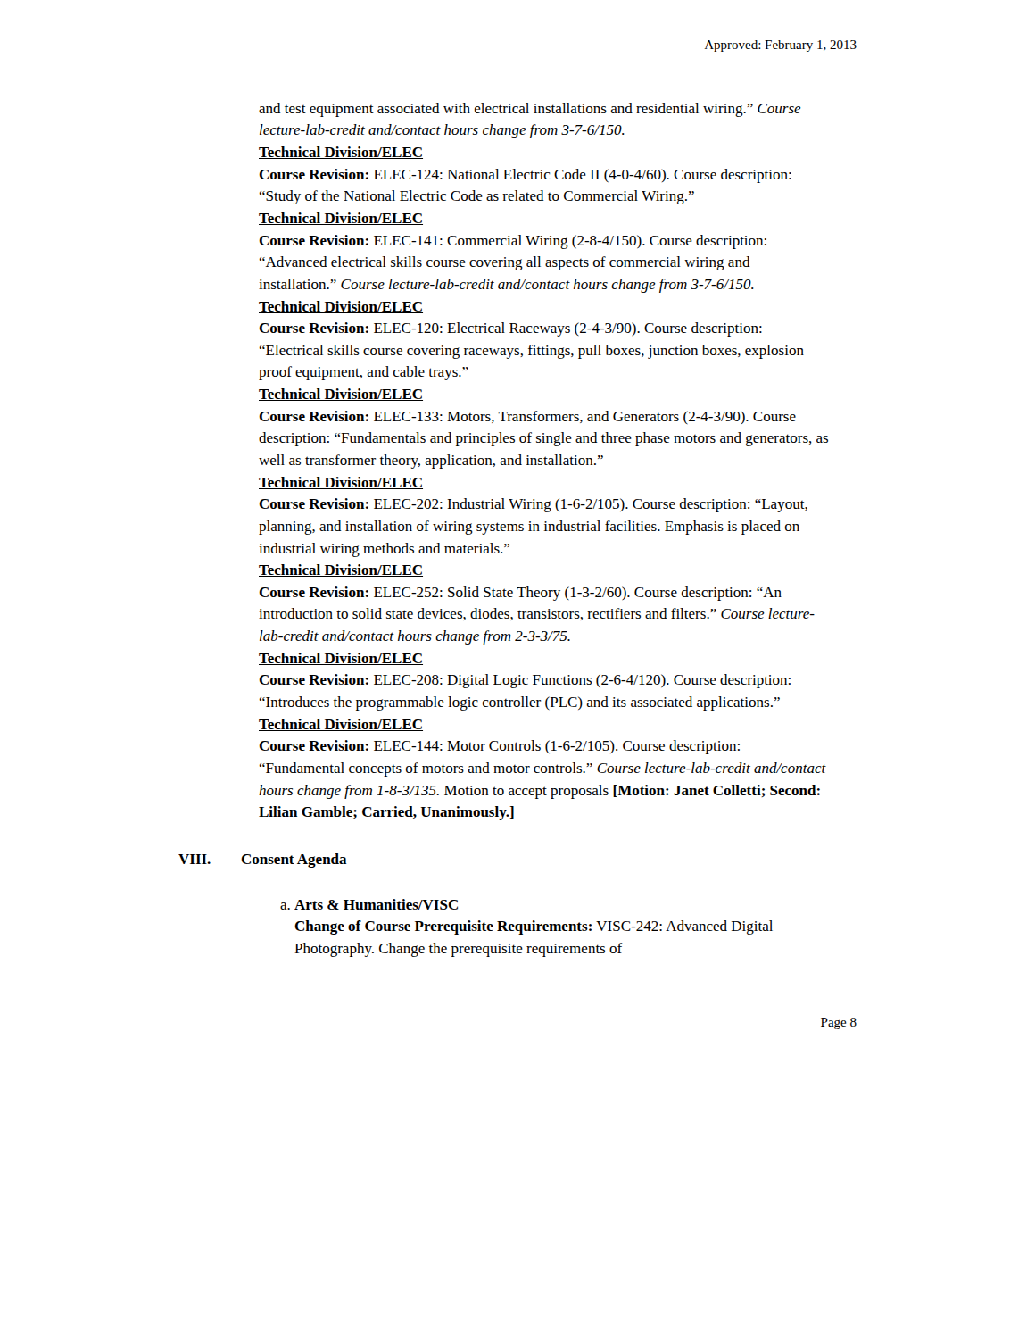Approved: February 1, 2013
and test equipment associated with electrical installations and residential wiring.” Course lecture-lab-credit and/contact hours change from 3-7-6/150.
Technical Division/ELEC
Course Revision: ELEC-124: National Electric Code II (4-0-4/60). Course description: “Study of the National Electric Code as related to Commercial Wiring.”
Technical Division/ELEC
Course Revision: ELEC-141: Commercial Wiring (2-8-4/150). Course description: “Advanced electrical skills course covering all aspects of commercial wiring and installation.” Course lecture-lab-credit and/contact hours change from 3-7-6/150.
Technical Division/ELEC
Course Revision: ELEC-120: Electrical Raceways (2-4-3/90). Course description: “Electrical skills course covering raceways, fittings, pull boxes, junction boxes, explosion proof equipment, and cable trays.”
Technical Division/ELEC
Course Revision: ELEC-133: Motors, Transformers, and Generators (2-4-3/90). Course description: “Fundamentals and principles of single and three phase motors and generators, as well as transformer theory, application, and installation.”
Technical Division/ELEC
Course Revision: ELEC-202: Industrial Wiring (1-6-2/105). Course description: “Layout, planning, and installation of wiring systems in industrial facilities. Emphasis is placed on industrial wiring methods and materials.”
Technical Division/ELEC
Course Revision: ELEC-252: Solid State Theory (1-3-2/60). Course description: “An introduction to solid state devices, diodes, transistors, rectifiers and filters.” Course lecture-lab-credit and/contact hours change from 2-3-3/75.
Technical Division/ELEC
Course Revision: ELEC-208: Digital Logic Functions (2-6-4/120). Course description: “Introduces the programmable logic controller (PLC) and its associated applications.”
Technical Division/ELEC
Course Revision: ELEC-144: Motor Controls (1-6-2/105). Course description: “Fundamental concepts of motors and motor controls.” Course lecture-lab-credit and/contact hours change from 1-8-3/135. Motion to accept proposals [Motion: Janet Colletti; Second: Lilian Gamble; Carried, Unanimously.]
VIII. Consent Agenda
Arts & Humanities/VISC
Change of Course Prerequisite Requirements: VISC-242: Advanced Digital Photography. Change the prerequisite requirements of
Page 8